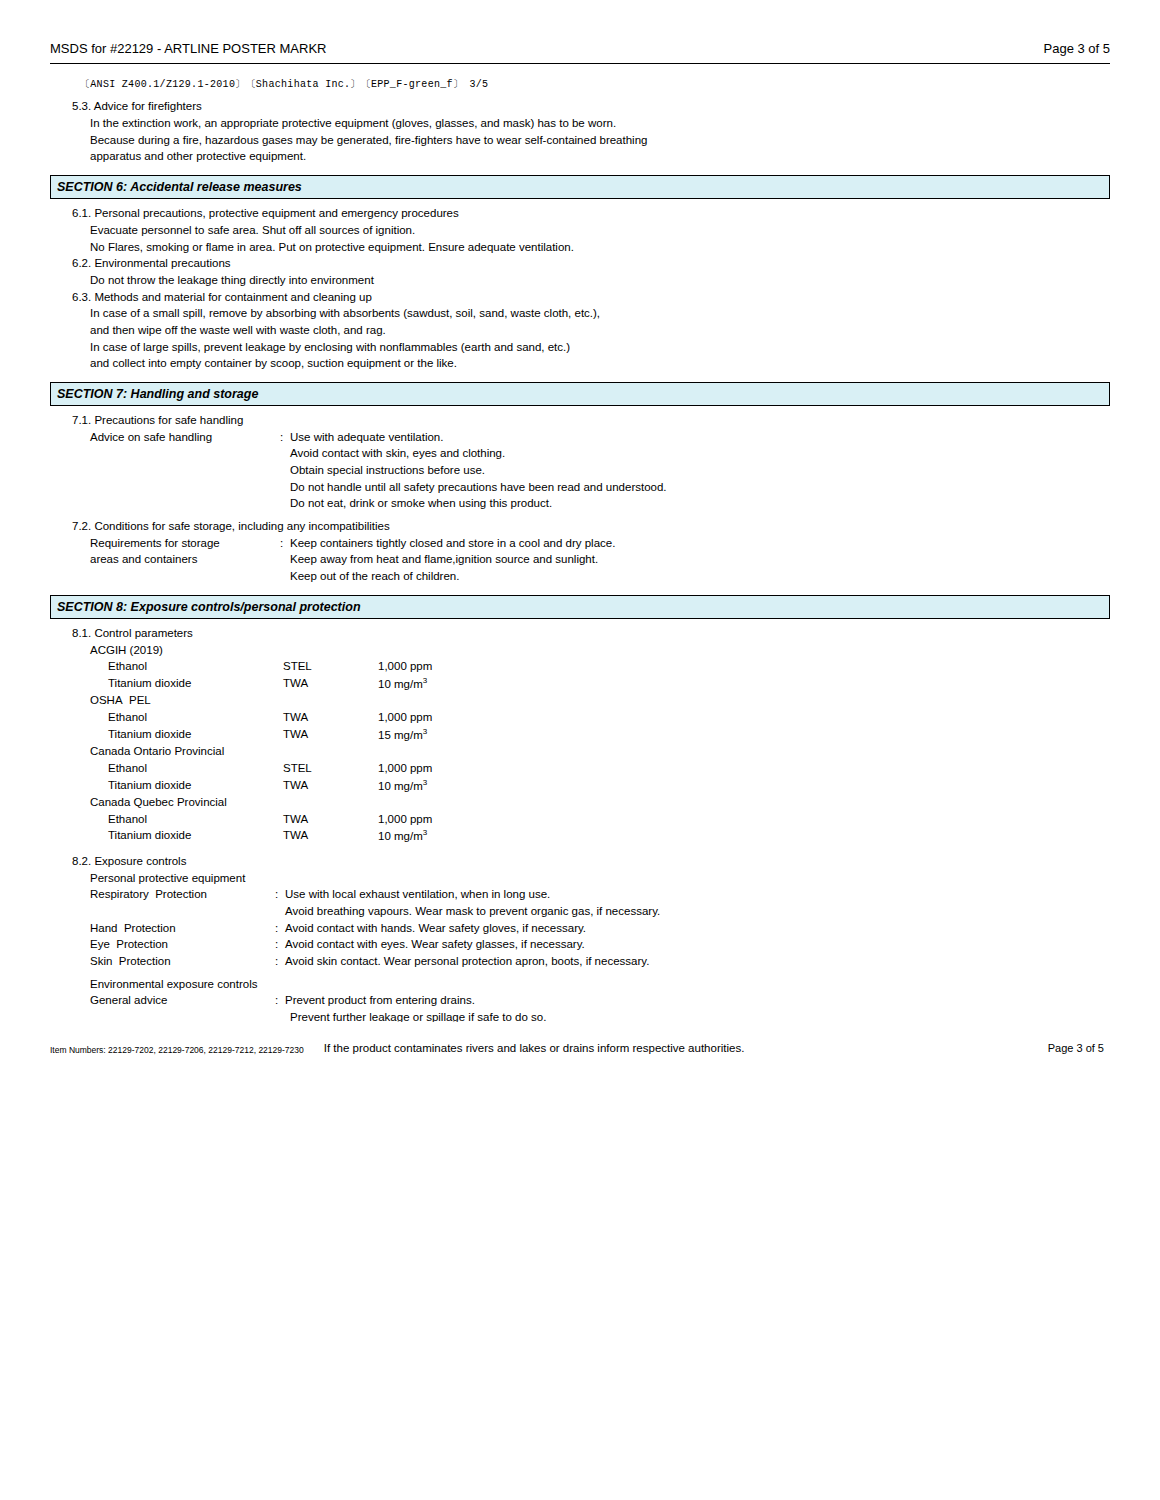MSDS for #22129 - ARTLINE POSTER MARKR
Page 3 of 5
〔ANSI Z400.1/Z129.1-2010〕〔Shachihata Inc.〕〔EPP_F-green_f〕 3/5
5.3. Advice for firefighters
In the extinction work, an appropriate protective equipment (gloves, glasses, and mask) has to be worn.
Because during a fire, hazardous gases may be generated, fire-fighters have to wear self-contained breathing
apparatus and other protective equipment.
SECTION 6: Accidental release measures
6.1. Personal precautions, protective equipment and emergency procedures
Evacuate personnel to safe area. Shut off all sources of ignition.
No Flares, smoking or flame in area. Put on protective equipment. Ensure adequate ventilation.
6.2. Environmental precautions
Do not throw the leakage thing directly into environment
6.3. Methods and material for containment and cleaning up
In case of a small spill, remove by absorbing with absorbents (sawdust, soil, sand, waste cloth, etc.),
and then wipe off the waste well with waste cloth, and rag.
In case of large spills, prevent leakage by enclosing with nonflammables (earth and sand, etc.)
and collect into empty container by scoop, suction equipment or the like.
SECTION 7: Handling and storage
7.1. Precautions for safe handling
Advice on safe handling
:
Use with adequate ventilation.
Avoid contact with skin, eyes and clothing.
Obtain special instructions before use.
Do not handle until all safety precautions have been read and understood.
Do not eat, drink or smoke when using this product.
7.2. Conditions for safe storage, including any incompatibilities
Requirements for storage
:
Keep containers tightly closed and store in a cool and dry place.
areas and containers
Keep away from heat and flame,ignition source and sunlight.
Keep out of the reach of children.
SECTION 8: Exposure controls/personal protection
8.1. Control parameters
ACGIH (2019)
| Ethanol | STEL | 1,000 ppm |
| Titanium dioxide | TWA | 10 mg/m 3 |
OSHA PEL
| Ethanol | TWA | 1,000 ppm |
| Titanium dioxide | TWA | 15 mg/m 3 |
Canada Ontario Provincial
| Ethanol | STEL | 1,000 ppm |
| Titanium dioxide | TWA | 10 mg/m 3 |
Canada Quebec Provincial
| Ethanol | TWA | 1,000 ppm |
| Titanium dioxide | TWA | 10 mg/m 3 |
8.2. Exposure controls
Personal protective equipment
Respiratory Protection
:
Use with local exhaust ventilation, when in long use.
Avoid breathing vapours. Wear mask to prevent organic gas, if necessary.
Hand Protection
:
Avoid contact with hands. Wear safety gloves, if necessary.
Eye Protection
:
Avoid contact with eyes. Wear safety glasses, if necessary.
Skin Protection
:
Avoid skin contact. Wear personal protection apron, boots, if necessary.
Environmental exposure controls
General advice
:
Prevent product from entering drains.
Prevent further leakage or spillage if safe to do so.
Item Numbers: 22129-7202, 22129-7206, 22129-7212, 22129-7230
If the product contaminates rivers and lakes or drains inform respective authorities.
Page 3 of 5